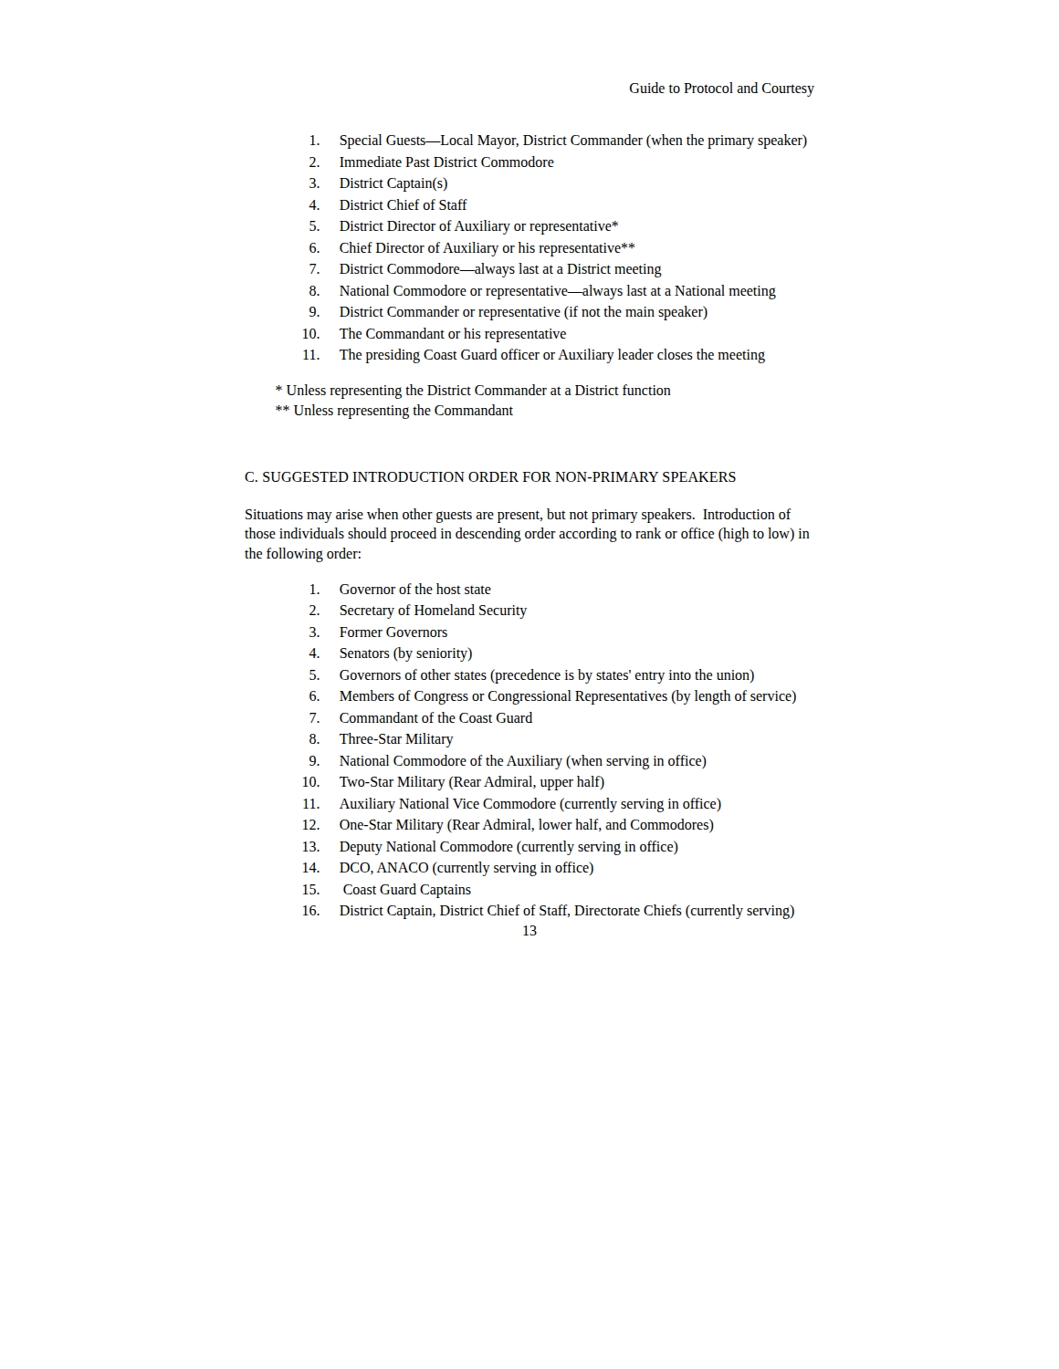Guide to Protocol and Courtesy
Special Guests—Local Mayor, District Commander (when the primary speaker)
Immediate Past District Commodore
District Captain(s)
District Chief of Staff
District Director of Auxiliary or representative*
Chief Director of Auxiliary or his representative**
District Commodore—always last at a District meeting
National Commodore or representative—always last at a National meeting
District Commander or representative (if not the main speaker)
The Commandant or his representative
The presiding Coast Guard officer or Auxiliary leader closes the meeting
* Unless representing the District Commander at a District function
** Unless representing the Commandant
C. SUGGESTED INTRODUCTION ORDER FOR NON-PRIMARY SPEAKERS
Situations may arise when other guests are present, but not primary speakers. Introduction of those individuals should proceed in descending order according to rank or office (high to low) in the following order:
Governor of the host state
Secretary of Homeland Security
Former Governors
Senators (by seniority)
Governors of other states (precedence is by states' entry into the union)
Members of Congress or Congressional Representatives (by length of service)
Commandant of the Coast Guard
Three-Star Military
National Commodore of the Auxiliary (when serving in office)
Two-Star Military (Rear Admiral, upper half)
Auxiliary National Vice Commodore (currently serving in office)
One-Star Military (Rear Admiral, lower half, and Commodores)
Deputy National Commodore (currently serving in office)
DCO, ANACO (currently serving in office)
Coast Guard Captains
District Captain, District Chief of Staff, Directorate Chiefs (currently serving)
13